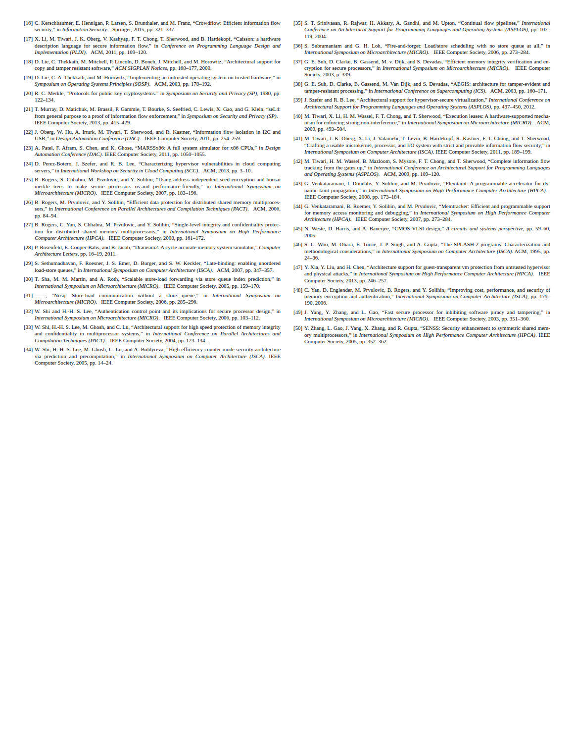[16]
C. Kerschbaumer, E. Hennigan, P. Larsen, S. Brunthaler, and M. Franz, “Crowdflow: Efficient information flow security,” in Information Security. Springer, 2015, pp. 321–337.
[17]
X. Li, M. Tiwari, J. K. Oberg, V. Kashyap, F. T. Chong, T. Sherwood, and B. Hardekopf, “Caisson: a hardware description language for secure information flow,” in Conference on Programming Language Design and Implementation (PLDI). ACM, 2011, pp. 109–120.
[18]
D. Lie, C. Thekkath, M. Mitchell, P. Lincoln, D. Boneh, J. Mitchell, and M. Horowitz, “Architectural support for copy and tamper resistant software,” ACM SIGPLAN Notices, pp. 168–177, 2000.
[19]
D. Lie, C. A. Thekkath, and M. Horowitz, “Implementing an untrusted operating system on trusted hardware,” in Symposium on Operating Systems Principles (SOSP). ACM, 2003, pp. 178–192.
[20]
R. C. Merkle, “Protocols for public key cryptosystems.” in Symposium on Security and Privacy (SP), 1980, pp. 122–134.
[21]
T. Murray, D. Matichuk, M. Brassil, P. Gammie, T. Bourke, S. Seefried, C. Lewis, X. Gao, and G. Klein, “seL4: from general purpose to a proof of information flow enforcement,” in Symposium on Security and Privacy (SP). IEEE Computer Society, 2013, pp. 415–429.
[22]
J. Oberg, W. Hu, A. Irturk, M. Tiwari, T. Sherwood, and R. Kastner, “Information flow isolation in I2C and USB,” in Design Automation Conference (DAC). IEEE Computer Society, 2011, pp. 254–259.
[23]
A. Patel, F. Afram, S. Chen, and K. Ghose, “MARSSx86: A full system simulator for x86 CPUs,” in Design Automation Conference (DAC). IEEE Computer Society, 2011, pp. 1050–1055.
[24]
D. Perez-Botero, J. Szefer, and R. B. Lee, “Characterizing hypervisor vulnerabilities in cloud computing servers,” in International Workshop on Security in Cloud Computing (SCC). ACM, 2013, pp. 3–10.
[25]
B. Rogers, S. Chhabra, M. Prvulovic, and Y. Solihin, “Using address independent seed encryption and bonsai merkle trees to make secure processors os-and performance-friendly,” in International Symposium on Microarchitecture (MICRO). IEEE Computer Society, 2007, pp. 183–196.
[26]
B. Rogers, M. Prvulovic, and Y. Solihin, “Efficient data protection for distributed shared memory multiprocessors,” in International Conference on Parallel Architectures and Compilation Techniques (PACT). ACM, 2006, pp. 84–94.
[27]
B. Rogers, C. Yan, S. Chhabra, M. Prvulovic, and Y. Solihin, “Single-level integrity and confidentiality protection for distributed shared memory multiprocessors,” in International Symposium on High Performance Computer Architecture (HPCA). IEEE Computer Society, 2008, pp. 161–172.
[28]
P. Rosenfeld, E. Cooper-Balis, and B. Jacob, “Dramsim2: A cycle accurate memory system simulator,” Computer Architecture Letters, pp. 16–19, 2011.
[29]
S. Sethumadhavan, F. Roesner, J. S. Emer, D. Burger, and S. W. Keckler, “Late-binding: enabling unordered load-store queues,” in International Symposium on Computer Architecture (ISCA). ACM, 2007, pp. 347–357.
[30]
T. Sha, M. M. Martin, and A. Roth, “Scalable store-load forwarding via store queue index prediction,” in International Symposium on Microarchitecture (MICRO). IEEE Computer Society, 2005, pp. 159–170.
[31]
——, “Nosq: Store-load communication without a store queue,” in International Symposium on Microarchitecture (MICRO). IEEE Computer Society, 2006, pp. 285–296.
[32]
W. Shi and H.-H. S. Lee, “Authentication control point and its implications for secure processor design,” in International Symposium on Microarchitecture (MICRO). IEEE Computer Society, 2006, pp. 103–112.
[33]
W. Shi, H.-H. S. Lee, M. Ghosh, and C. Lu, “Architectural support for high speed protection of memory integrity and confidentiality in multiprocessor systems,” in International Conference on Parallel Architectures and Compilation Techniques (PACT). IEEE Computer Society, 2004, pp. 123–134.
[34]
W. Shi, H.-H. S. Lee, M. Ghosh, C. Lu, and A. Boldyreva, “High efficiency counter mode security architecture via prediction and precomputation,” in International Symposium on Computer Architecture (ISCA). IEEE Computer Society, 2005, pp. 14–24.
[35]
S. T. Srinivasan, R. Rajwar, H. Akkary, A. Gandhi, and M. Upton, “Continual flow pipelines,” International Conference on Architectural Support for Programming Languages and Operating Systems (ASPLOS), pp. 107–119, 2004.
[36]
S. Subramaniam and G. H. Loh, “Fire-and-forget: Load/store scheduling with no store queue at all,” in International Symposium on Microarchitecture (MICRO). IEEE Computer Society, 2006, pp. 273–284.
[37]
G. E. Suh, D. Clarke, B. Gassend, M. v. Dijk, and S. Devadas, “Efficient memory integrity verification and encryption for secure processors,” in International Symposium on Microarchitecture (MICRO). IEEE Computer Society, 2003, p. 339.
[38]
G. E. Suh, D. Clarke, B. Gassend, M. Van Dijk, and S. Devadas, “AEGIS: architecture for tamper-evident and tamper-resistant processing,” in International Conference on Supercomputing (ICS). ACM, 2003, pp. 160–171.
[39]
J. Szefer and R. B. Lee, “Architectural support for hypervisor-secure virtualization,” International Conference on Architectural Support for Programming Languages and Operating Systems (ASPLOS), pp. 437–450, 2012.
[40]
M. Tiwari, X. Li, H. M. Wassel, F. T. Chong, and T. Sherwood, “Execution leases: A hardware-supported mechanism for enforcing strong non-interference,” in International Symposium on Microarchitecture (MICRO). ACM, 2009, pp. 493–504.
[41]
M. Tiwari, J. K. Oberg, X. Li, J. Valamehr, T. Levin, B. Hardekopf, R. Kastner, F. T. Chong, and T. Sherwood, “Crafting a usable microkernel, processor, and I/O system with strict and provable information flow security,” in International Symposium on Computer Architecture (ISCA). IEEE Computer Society, 2011, pp. 189–199.
[42]
M. Tiwari, H. M. Wassel, B. Mazloom, S. Mysore, F. T. Chong, and T. Sherwood, “Complete information flow tracking from the gates up,” in International Conference on Architectural Support for Programming Languages and Operating Systems (ASPLOS). ACM, 2009, pp. 109–120.
[43]
G. Venkataramani, I. Doudalis, Y. Solihin, and M. Prvulovic, “Flexitaint: A programmable accelerator for dynamic taint propagation,” in International Symposium on High Performance Computer Architecture (HPCA). IEEE Computer Society, 2008, pp. 173–184.
[44]
G. Venkataramani, B. Roemer, Y. Solihin, and M. Prvulovic, “Memtracker: Efficient and programmable support for memory access monitoring and debugging,” in International Symposium on High Performance Computer Architecture (HPCA). IEEE Computer Society, 2007, pp. 273–284.
[45]
N. Weste, D. Harris, and A. Banerjee, “CMOS VLSI design,” A circuits and systems perspective, pp. 59–60, 2005.
[46]
S. C. Woo, M. Ohara, E. Torrie, J. P. Singh, and A. Gupta, “The SPLASH-2 programs: Characterization and methodological considerations,” in International Symposium on Computer Architecture (ISCA). ACM, 1995, pp. 24–36.
[47]
Y. Xia, Y. Liu, and H. Chen, “Architecture support for guest-transparent vm protection from untrusted hypervisor and physical attacks,” in International Symposium on High Performance Computer Architecture (HPCA). IEEE Computer Society, 2013, pp. 246–257.
[48]
C. Yan, D. Englender, M. Prvulovic, B. Rogers, and Y. Solihin, “Improving cost, performance, and security of memory encryption and authentication,” International Symposium on Computer Architecture (ISCA), pp. 179–190, 2006.
[49]
J. Yang, Y. Zhang, and L. Gao, “Fast secure processor for inhibiting software piracy and tampering,” in International Symposium on Microarchitecture (MICRO). IEEE Computer Society, 2003, pp. 351–360.
[50]
Y. Zhang, L. Gao, J. Yang, X. Zhang, and R. Gupta, “SENSS: Security enhancement to symmetric shared memory multiprocessors,” in International Symposium on High Performance Computer Architecture (HPCA). IEEE Computer Society, 2005, pp. 352–362.